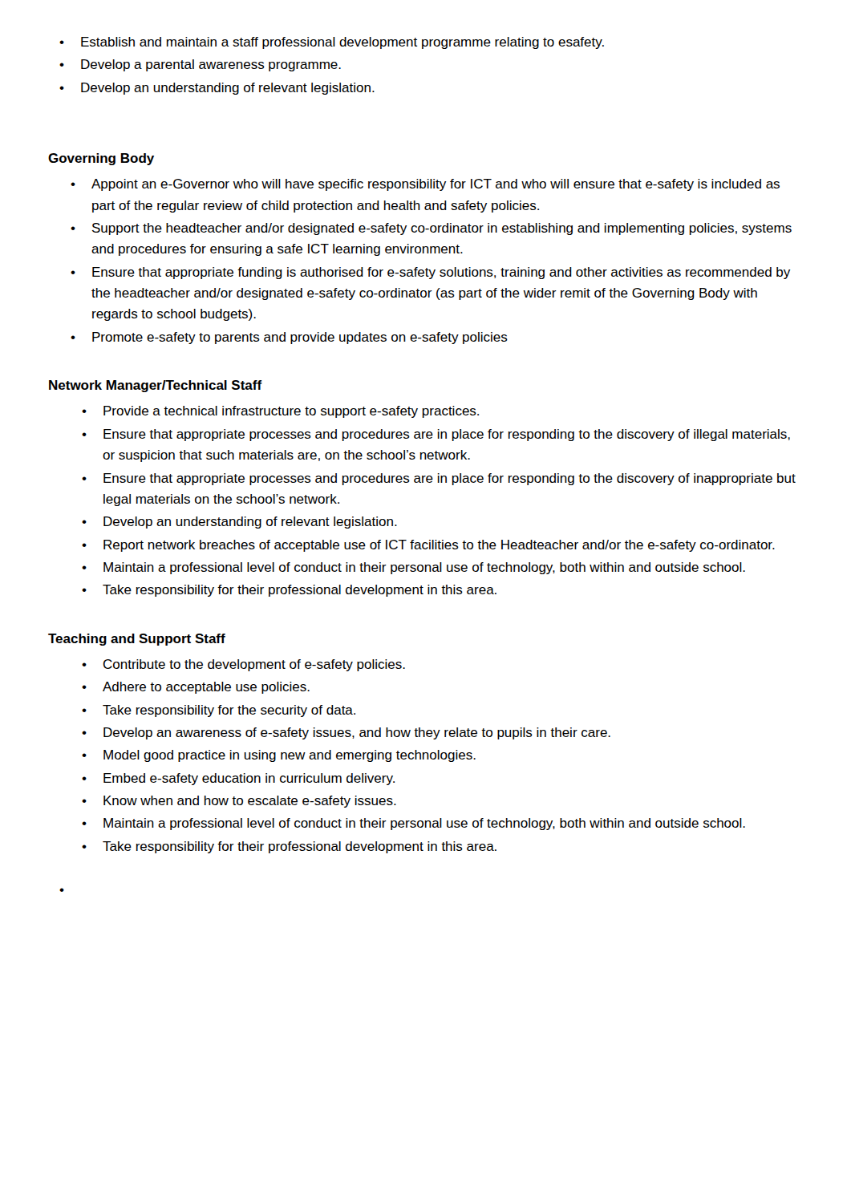Establish and maintain a staff professional development programme relating to esafety.
Develop a parental awareness programme.
Develop an understanding of relevant legislation.
Governing Body
Appoint an e-Governor who will have specific responsibility for ICT and who will ensure that e-safety is included as part of the regular review of child protection and health and safety policies.
Support the headteacher and/or designated e-safety co-ordinator in establishing and implementing policies, systems and procedures for ensuring a safe ICT learning environment.
Ensure that appropriate funding is authorised for e-safety solutions, training and other activities as recommended by the headteacher and/or designated e-safety co-ordinator (as part of the wider remit of the Governing Body with regards to school budgets).
Promote e-safety to parents and provide updates on e-safety policies
Network Manager/Technical Staff
Provide a technical infrastructure to support e-safety practices.
Ensure that appropriate processes and procedures are in place for responding to the discovery of illegal materials, or suspicion that such materials are, on the school’s network.
Ensure that appropriate processes and procedures are in place for responding to the discovery of inappropriate but legal materials on the school’s network.
Develop an understanding of relevant legislation.
Report network breaches of acceptable use of ICT facilities to the Headteacher and/or the e-safety co-ordinator.
Maintain a professional level of conduct in their personal use of technology, both within and outside school.
Take responsibility for their professional development in this area.
Teaching and Support Staff
Contribute to the development of e-safety policies.
Adhere to acceptable use policies.
Take responsibility for the security of data.
Develop an awareness of e-safety issues, and how they relate to pupils in their care.
Model good practice in using new and emerging technologies.
Embed e-safety education in curriculum delivery.
Know when and how to escalate e-safety issues.
Maintain a professional level of conduct in their personal use of technology, both within and outside school.
Take responsibility for their professional development in this area.